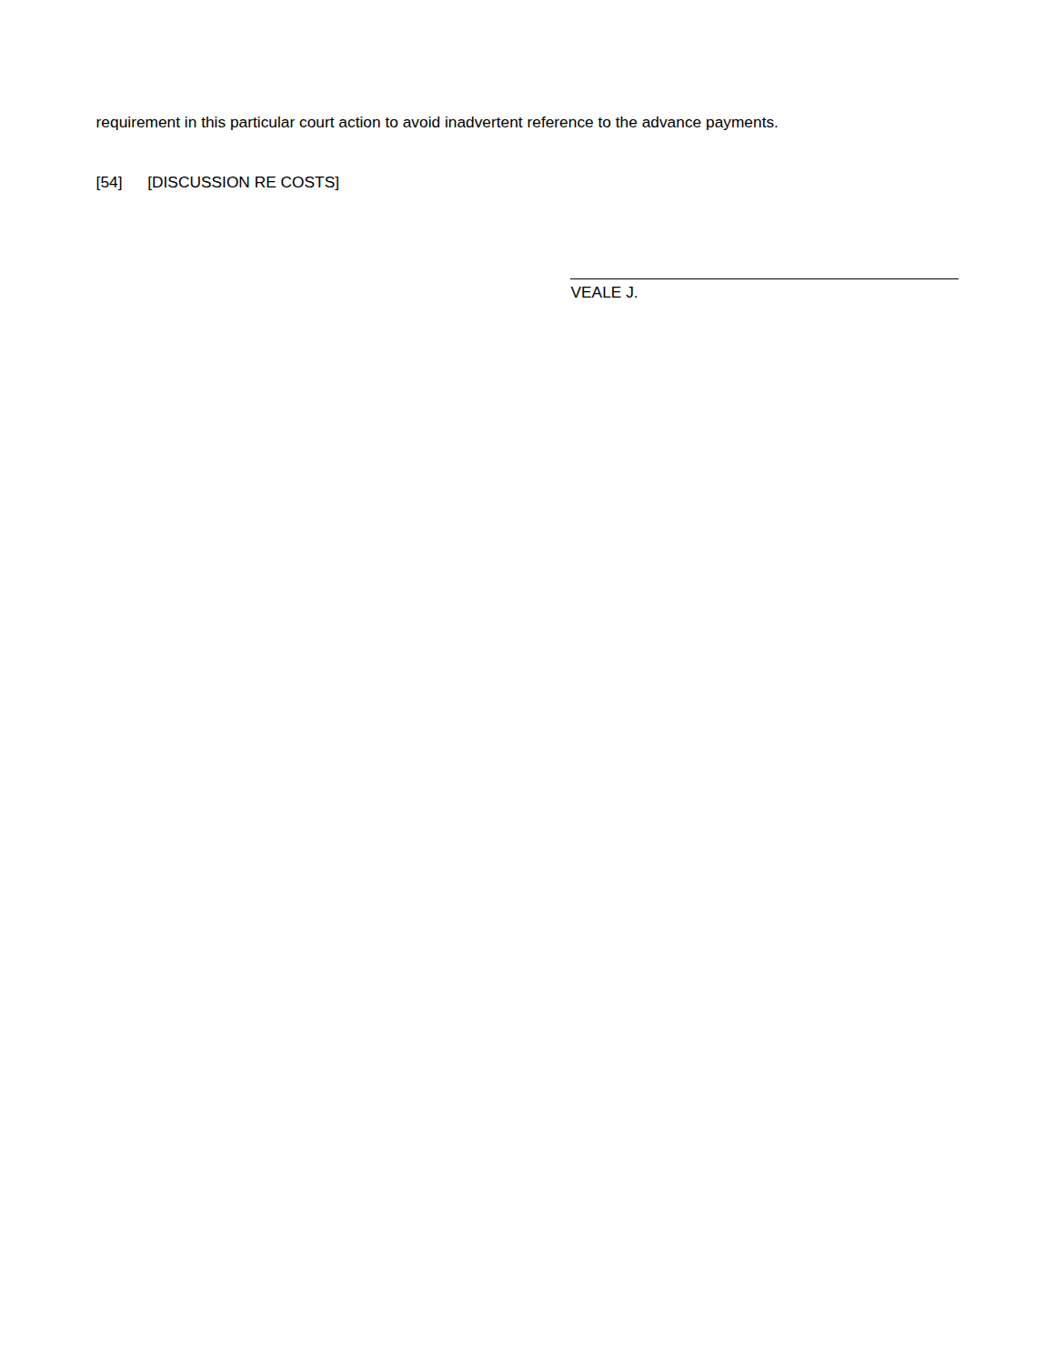requirement in this particular court action to avoid inadvertent reference to the advance payments.
[54] [DISCUSSION RE COSTS]
VEALE J.